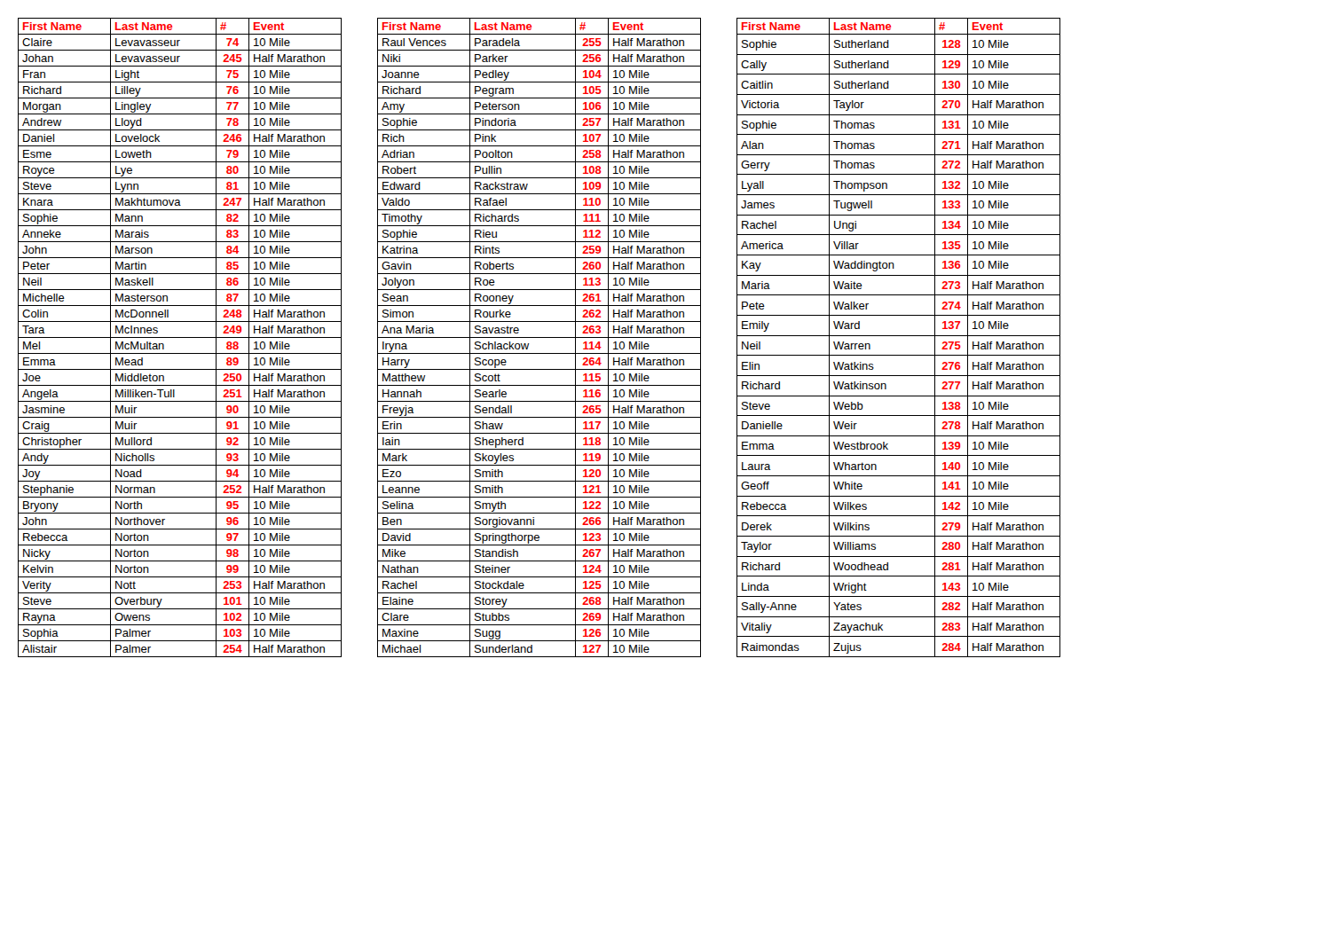| First Name | Last Name | # | Event |
| --- | --- | --- | --- |
| Claire | Levavasseur | 74 | 10 Mile |
| Johan | Levavasseur | 245 | Half Marathon |
| Fran | Light | 75 | 10 Mile |
| Richard | Lilley | 76 | 10 Mile |
| Morgan | Lingley | 77 | 10 Mile |
| Andrew | Lloyd | 78 | 10 Mile |
| Daniel | Lovelock | 246 | Half Marathon |
| Esme | Loweth | 79 | 10 Mile |
| Royce | Lye | 80 | 10 Mile |
| Steve | Lynn | 81 | 10 Mile |
| Knara | Makhtumova | 247 | Half Marathon |
| Sophie | Mann | 82 | 10 Mile |
| Anneke | Marais | 83 | 10 Mile |
| John | Marson | 84 | 10 Mile |
| Peter | Martin | 85 | 10 Mile |
| Neil | Maskell | 86 | 10 Mile |
| Michelle | Masterson | 87 | 10 Mile |
| Colin | McDonnell | 248 | Half Marathon |
| Tara | McInnes | 249 | Half Marathon |
| Mel | McMultan | 88 | 10 Mile |
| Emma | Mead | 89 | 10 Mile |
| Joe | Middleton | 250 | Half Marathon |
| Angela | Milliken-Tull | 251 | Half Marathon |
| Jasmine | Muir | 90 | 10 Mile |
| Craig | Muir | 91 | 10 Mile |
| Christopher | Mullord | 92 | 10 Mile |
| Andy | Nicholls | 93 | 10 Mile |
| Joy | Noad | 94 | 10 Mile |
| Stephanie | Norman | 252 | Half Marathon |
| Bryony | North | 95 | 10 Mile |
| John | Northover | 96 | 10 Mile |
| Rebecca | Norton | 97 | 10 Mile |
| Nicky | Norton | 98 | 10 Mile |
| Kelvin | Norton | 99 | 10 Mile |
| Verity | Nott | 253 | Half Marathon |
| Steve | Overbury | 101 | 10 Mile |
| Rayna | Owens | 102 | 10 Mile |
| Sophia | Palmer | 103 | 10 Mile |
| Alistair | Palmer | 254 | Half Marathon |
| First Name | Last Name | # | Event |
| --- | --- | --- | --- |
| Raul Vences | Paradela | 255 | Half Marathon |
| Niki | Parker | 256 | Half Marathon |
| Joanne | Pedley | 104 | 10 Mile |
| Richard | Pegram | 105 | 10 Mile |
| Amy | Peterson | 106 | 10 Mile |
| Sophie | Pindoria | 257 | Half Marathon |
| Rich | Pink | 107 | 10 Mile |
| Adrian | Poolton | 258 | Half Marathon |
| Robert | Pullin | 108 | 10 Mile |
| Edward | Rackstraw | 109 | 10 Mile |
| Valdo | Rafael | 110 | 10 Mile |
| Timothy | Richards | 111 | 10 Mile |
| Sophie | Rieu | 112 | 10 Mile |
| Katrina | Rints | 259 | Half Marathon |
| Gavin | Roberts | 260 | Half Marathon |
| Jolyon | Roe | 113 | 10 Mile |
| Sean | Rooney | 261 | Half Marathon |
| Simon | Rourke | 262 | Half Marathon |
| Ana Maria | Savastre | 263 | Half Marathon |
| Iryna | Schlackow | 114 | 10 Mile |
| Harry | Scope | 264 | Half Marathon |
| Matthew | Scott | 115 | 10 Mile |
| Hannah | Searle | 116 | 10 Mile |
| Freyja | Sendall | 265 | Half Marathon |
| Erin | Shaw | 117 | 10 Mile |
| Iain | Shepherd | 118 | 10 Mile |
| Mark | Skoyles | 119 | 10 Mile |
| Ezo | Smith | 120 | 10 Mile |
| Leanne | Smith | 121 | 10 Mile |
| Selina | Smyth | 122 | 10 Mile |
| Ben | Sorgiovanni | 266 | Half Marathon |
| David | Springthorpe | 123 | 10 Mile |
| Mike | Standish | 267 | Half Marathon |
| Nathan | Steiner | 124 | 10 Mile |
| Rachel | Stockdale | 125 | 10 Mile |
| Elaine | Storey | 268 | Half Marathon |
| Clare | Stubbs | 269 | Half Marathon |
| Maxine | Sugg | 126 | 10 Mile |
| Michael | Sunderland | 127 | 10 Mile |
| First Name | Last Name | # | Event |
| --- | --- | --- | --- |
| Sophie | Sutherland | 128 | 10 Mile |
| Cally | Sutherland | 129 | 10 Mile |
| Caitlin | Sutherland | 130 | 10 Mile |
| Victoria | Taylor | 270 | Half Marathon |
| Sophie | Thomas | 131 | 10 Mile |
| Alan | Thomas | 271 | Half Marathon |
| Gerry | Thomas | 272 | Half Marathon |
| Lyall | Thompson | 132 | 10 Mile |
| James | Tugwell | 133 | 10 Mile |
| Rachel | Ungi | 134 | 10 Mile |
| America | Villar | 135 | 10 Mile |
| Kay | Waddington | 136 | 10 Mile |
| Maria | Waite | 273 | Half Marathon |
| Pete | Walker | 274 | Half Marathon |
| Emily | Ward | 137 | 10 Mile |
| Neil | Warren | 275 | Half Marathon |
| Elin | Watkins | 276 | Half Marathon |
| Richard | Watkinson | 277 | Half Marathon |
| Steve | Webb | 138 | 10 Mile |
| Danielle | Weir | 278 | Half Marathon |
| Emma | Westbrook | 139 | 10 Mile |
| Laura | Wharton | 140 | 10 Mile |
| Geoff | White | 141 | 10 Mile |
| Rebecca | Wilkes | 142 | 10 Mile |
| Derek | Wilkins | 279 | Half Marathon |
| Taylor | Williams | 280 | Half Marathon |
| Richard | Woodhead | 281 | Half Marathon |
| Linda | Wright | 143 | 10 Mile |
| Sally-Anne | Yates | 282 | Half Marathon |
| Vitaliy | Zayachuk | 283 | Half Marathon |
| Raimondas | Zujus | 284 | Half Marathon |